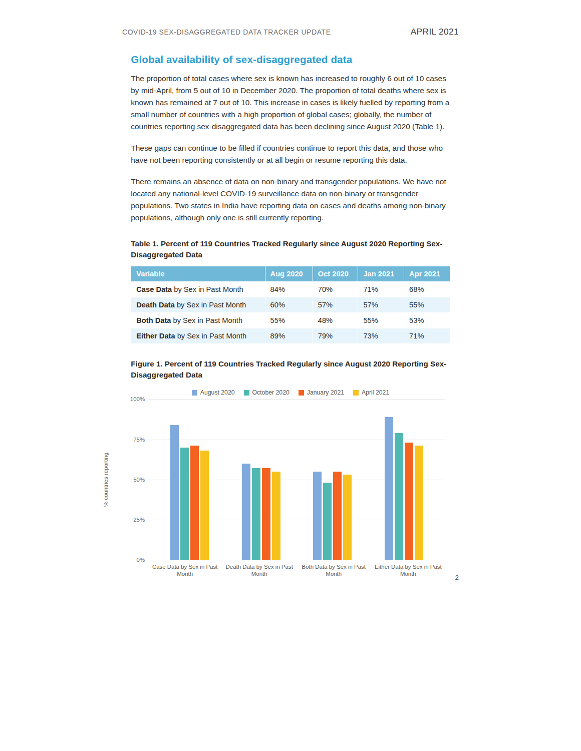COVID-19 Sex-Disaggregated Data Tracker Update
APRIL 2021
Global availability of sex-disaggregated data
The proportion of total cases where sex is known has increased to roughly 6 out of 10 cases by mid-April, from 5 out of 10 in December 2020. The proportion of total deaths where sex is known has remained at 7 out of 10. This increase in cases is likely fuelled by reporting from a small number of countries with a high proportion of global cases; globally, the number of countries reporting sex-disaggregated data has been declining since August 2020 (Table 1).
These gaps can continue to be filled if countries continue to report this data, and those who have not been reporting consistently or at all begin or resume reporting this data.
There remains an absence of data on non-binary and transgender populations. We have not located any national-level COVID-19 surveillance data on non-binary or transgender populations. Two states in India have reporting data on cases and deaths among non-binary populations, although only one is still currently reporting.
Table 1. Percent of 119 Countries Tracked Regularly since August 2020 Reporting Sex-Disaggregated Data
| Variable | Aug 2020 | Oct 2020 | Jan 2021 | Apr 2021 |
| --- | --- | --- | --- | --- |
| Case Data by Sex in Past Month | 84% | 70% | 71% | 68% |
| Death Data by Sex in Past Month | 60% | 57% | 57% | 55% |
| Both Data by Sex in Past Month | 55% | 48% | 55% | 53% |
| Either Data by Sex in Past Month | 89% | 79% | 73% | 71% |
Figure 1. Percent of 119 Countries Tracked Regularly since August 2020 Reporting Sex-Disaggregated Data
August 2020 October 2020 January 2021 April 2021
% countries reporting
100%
75%
50%
25%
0%
Case Data by Sex in Past Month
Death Data by Sex in Past Month
Both Data by Sex in Past Month
Either Data by Sex in Past Month
2